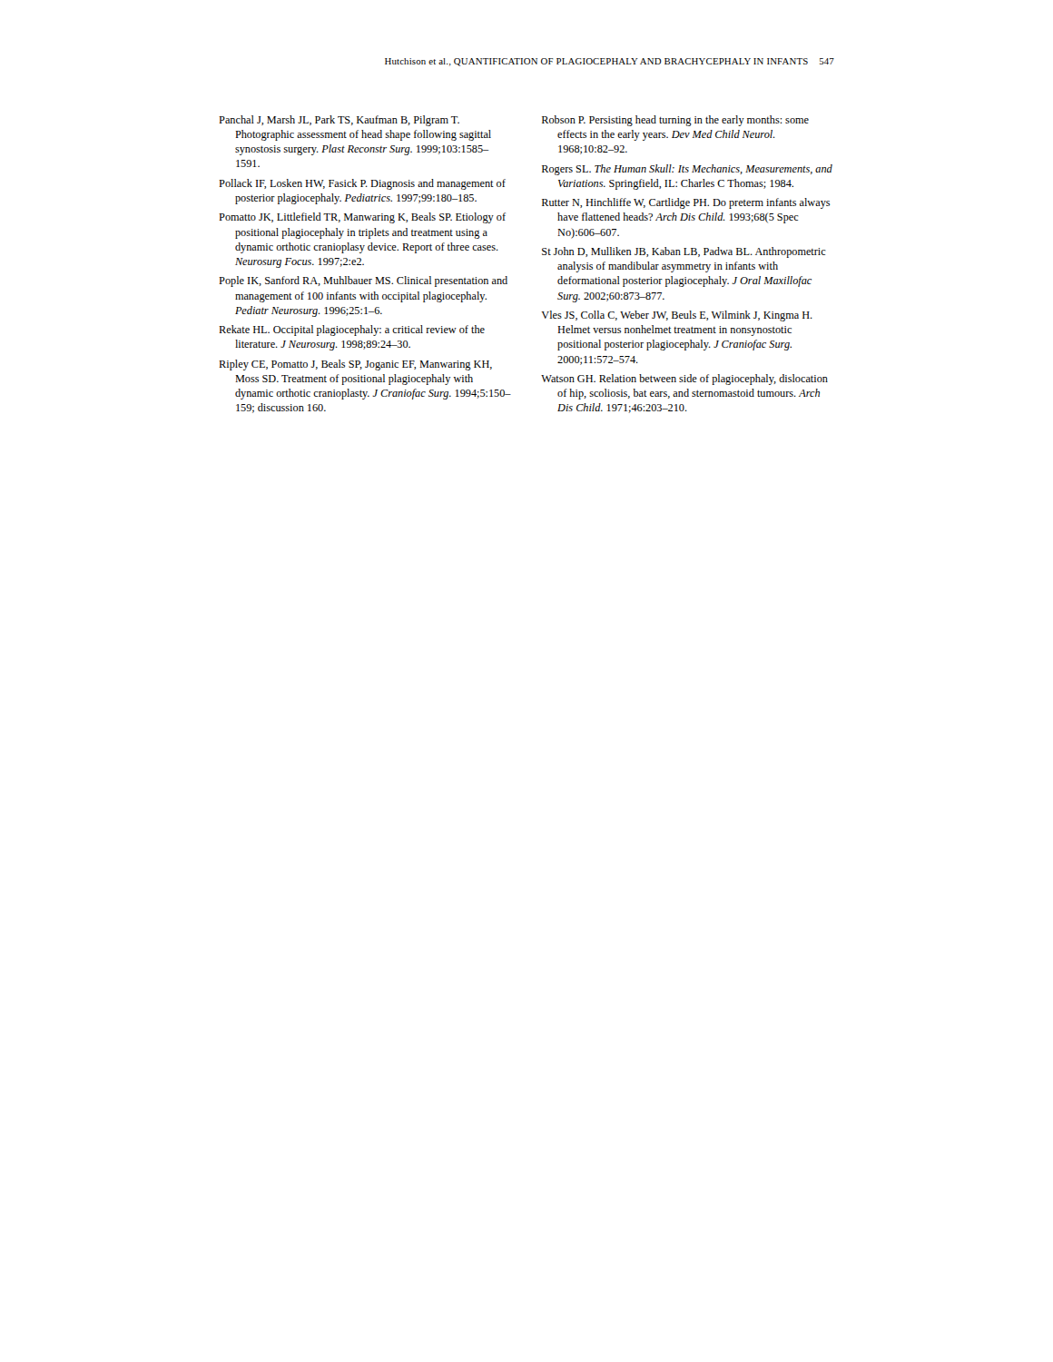Hutchison et al., QUANTIFICATION OF PLAGIOCEPHALY AND BRACHYCEPHALY IN INFANTS547
Panchal J, Marsh JL, Park TS, Kaufman B, Pilgram T. Photographic assessment of head shape following sagittal synostosis surgery. Plast Reconstr Surg. 1999;103:1585–1591.
Pollack IF, Losken HW, Fasick P. Diagnosis and management of posterior plagiocephaly. Pediatrics. 1997;99:180–185.
Pomatto JK, Littlefield TR, Manwaring K, Beals SP. Etiology of positional plagiocephaly in triplets and treatment using a dynamic orthotic cranioplasy device. Report of three cases. Neurosurg Focus. 1997;2:e2.
Pople IK, Sanford RA, Muhlbauer MS. Clinical presentation and management of 100 infants with occipital plagiocephaly. Pediatr Neurosurg. 1996;25:1–6.
Rekate HL. Occipital plagiocephaly: a critical review of the literature. J Neurosurg. 1998;89:24–30.
Ripley CE, Pomatto J, Beals SP, Joganic EF, Manwaring KH, Moss SD. Treatment of positional plagiocephaly with dynamic orthotic cranioplasty. J Craniofac Surg. 1994;5:150–159; discussion 160.
Robson P. Persisting head turning in the early months: some effects in the early years. Dev Med Child Neurol. 1968;10:82–92.
Rogers SL. The Human Skull: Its Mechanics, Measurements, and Variations. Springfield, IL: Charles C Thomas; 1984.
Rutter N, Hinchliffe W, Cartlidge PH. Do preterm infants always have flattened heads? Arch Dis Child. 1993;68(5 Spec No):606–607.
St John D, Mulliken JB, Kaban LB, Padwa BL. Anthropometric analysis of mandibular asymmetry in infants with deformational posterior plagiocephaly. J Oral Maxillofac Surg. 2002;60:873–877.
Vles JS, Colla C, Weber JW, Beuls E, Wilmink J, Kingma H. Helmet versus nonhelmet treatment in nonsynostotic positional posterior plagiocephaly. J Craniofac Surg. 2000;11:572–574.
Watson GH. Relation between side of plagiocephaly, dislocation of hip, scoliosis, bat ears, and sternomastoid tumours. Arch Dis Child. 1971;46:203–210.